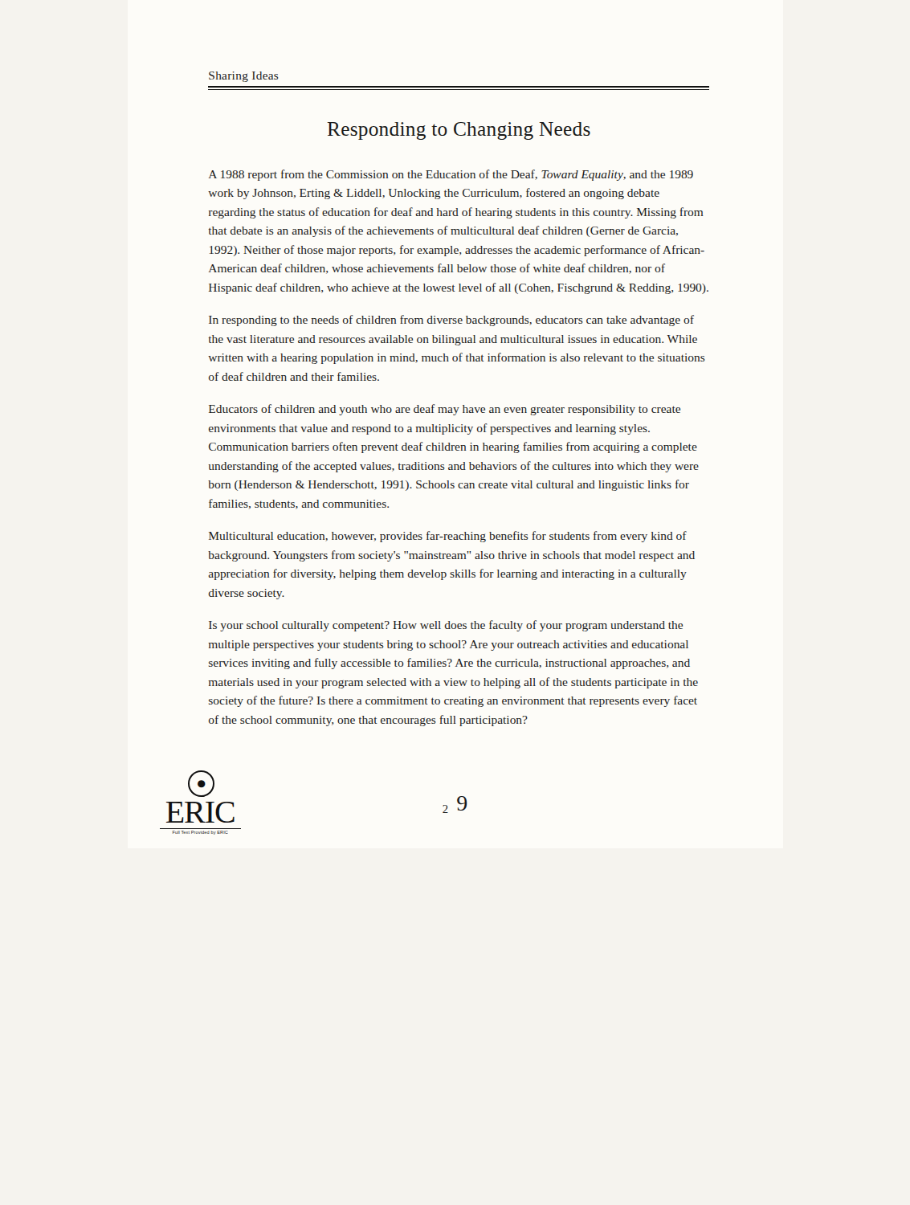Sharing Ideas
Responding to Changing Needs
A 1988 report from the Commission on the Education of the Deaf, Toward Equality, and the 1989 work by Johnson, Erting & Liddell, Unlocking the Curriculum, fostered an ongoing debate regarding the status of education for deaf and hard of hearing students in this country. Missing from that debate is an analysis of the achievements of multicultural deaf children (Gerner de Garcia, 1992). Neither of those major reports, for example, addresses the academic performance of African-American deaf children, whose achievements fall below those of white deaf children, nor of Hispanic deaf children, who achieve at the lowest level of all (Cohen, Fischgrund & Redding, 1990).
In responding to the needs of children from diverse backgrounds, educators can take advantage of the vast literature and resources available on bilingual and multicultural issues in education. While written with a hearing population in mind, much of that information is also relevant to the situations of deaf children and their families.
Educators of children and youth who are deaf may have an even greater responsibility to create environments that value and respond to a multiplicity of perspectives and learning styles. Communication barriers often prevent deaf children in hearing families from acquiring a complete understanding of the accepted values, traditions and behaviors of the cultures into which they were born (Henderson & Henderschott, 1991). Schools can create vital cultural and linguistic links for families, students, and communities.
Multicultural education, however, provides far-reaching benefits for students from every kind of background. Youngsters from society's "mainstream" also thrive in schools that model respect and appreciation for diversity, helping them develop skills for learning and interacting in a culturally diverse society.
Is your school culturally competent? How well does the faculty of your program understand the multiple perspectives your students bring to school? Are your outreach activities and educational services inviting and fully accessible to families? Are the curricula, instructional approaches, and materials used in your program selected with a view to helping all of the students participate in the society of the future? Is there a commitment to creating an environment that represents every facet of the school community, one that encourages full participation?
29
●ERIC
Full Text Provided by ERIC